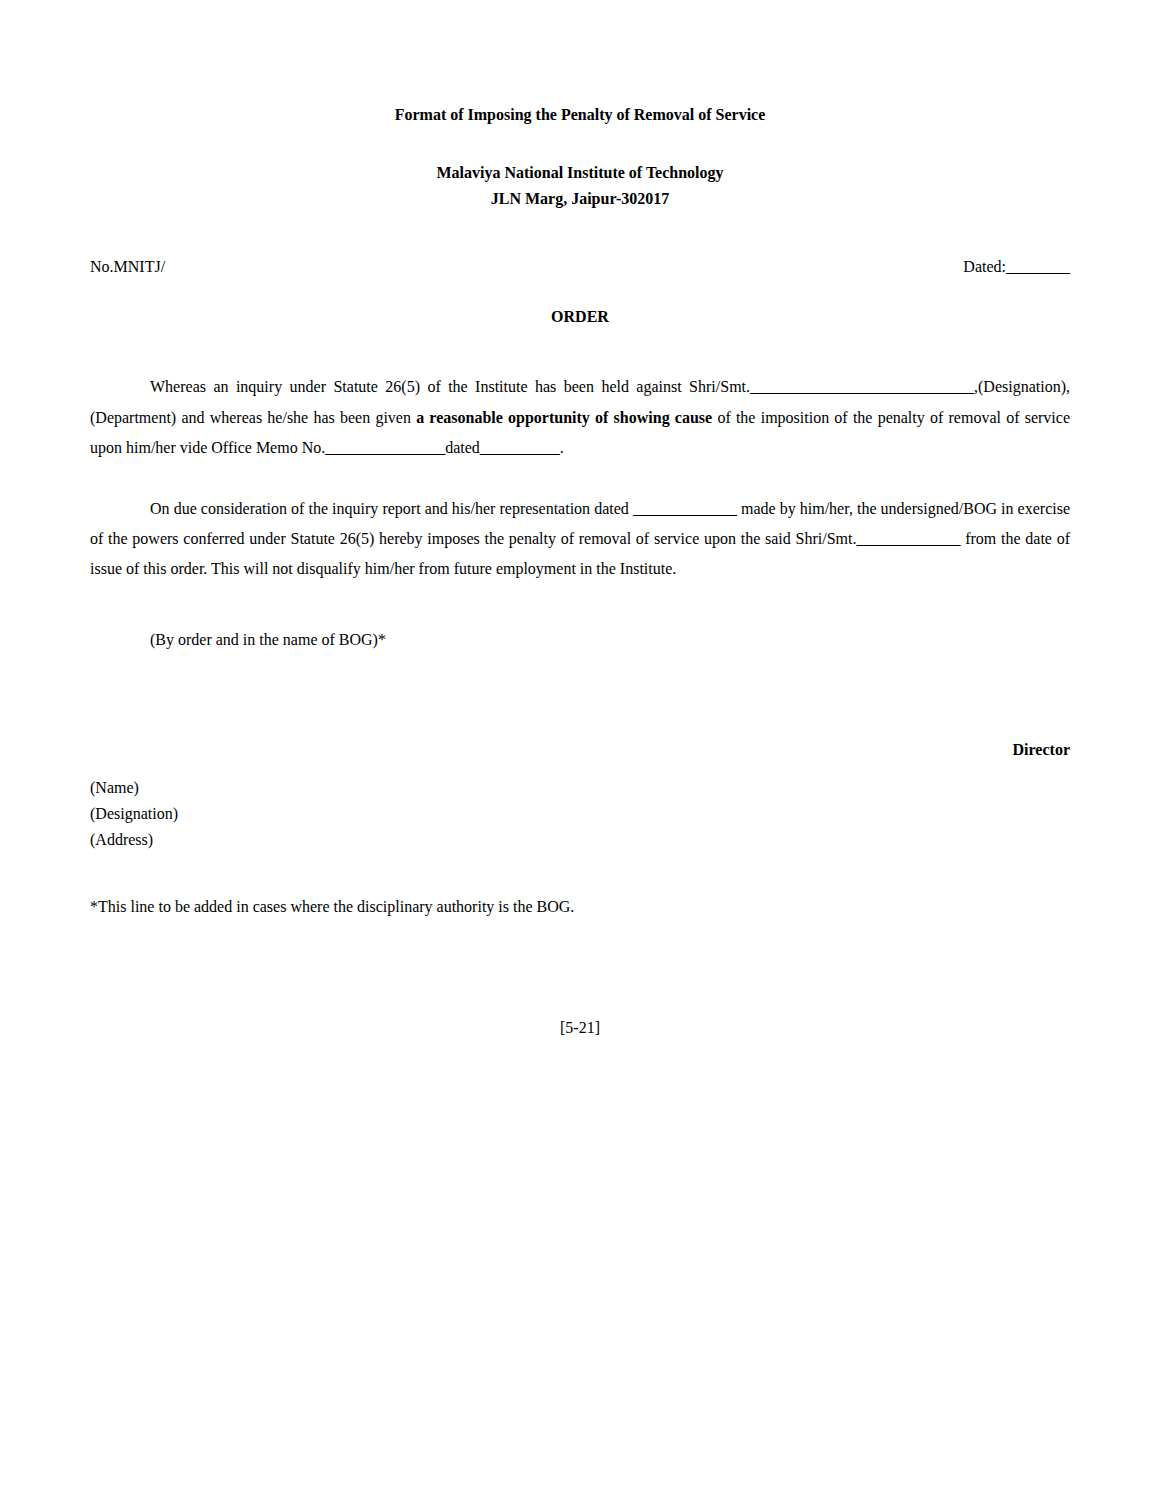Format of Imposing the Penalty of Removal of Service
Malaviya National Institute of Technology
JLN Marg, Jaipur-302017
No.MNITJ/ Dated:________
ORDER
Whereas an inquiry under Statute 26(5) of the Institute has been held against Shri/Smt.____________________________,(Designation), (Department) and whereas he/she has been given a reasonable opportunity of showing cause of the imposition of the penalty of removal of service upon him/her vide Office Memo No._______________dated__________.
On due consideration of the inquiry report and his/her representation dated _____________ made by him/her, the undersigned/BOG in exercise of the powers conferred under Statute 26(5) hereby imposes the penalty of removal of service upon the said Shri/Smt._____________ from the date of issue of this order. This will not disqualify him/her from future employment in the Institute.
(By order and in the name of BOG)*
Director
(Name)
(Designation)
(Address)
*This line to be added in cases where the disciplinary authority is the BOG.
[5-21]